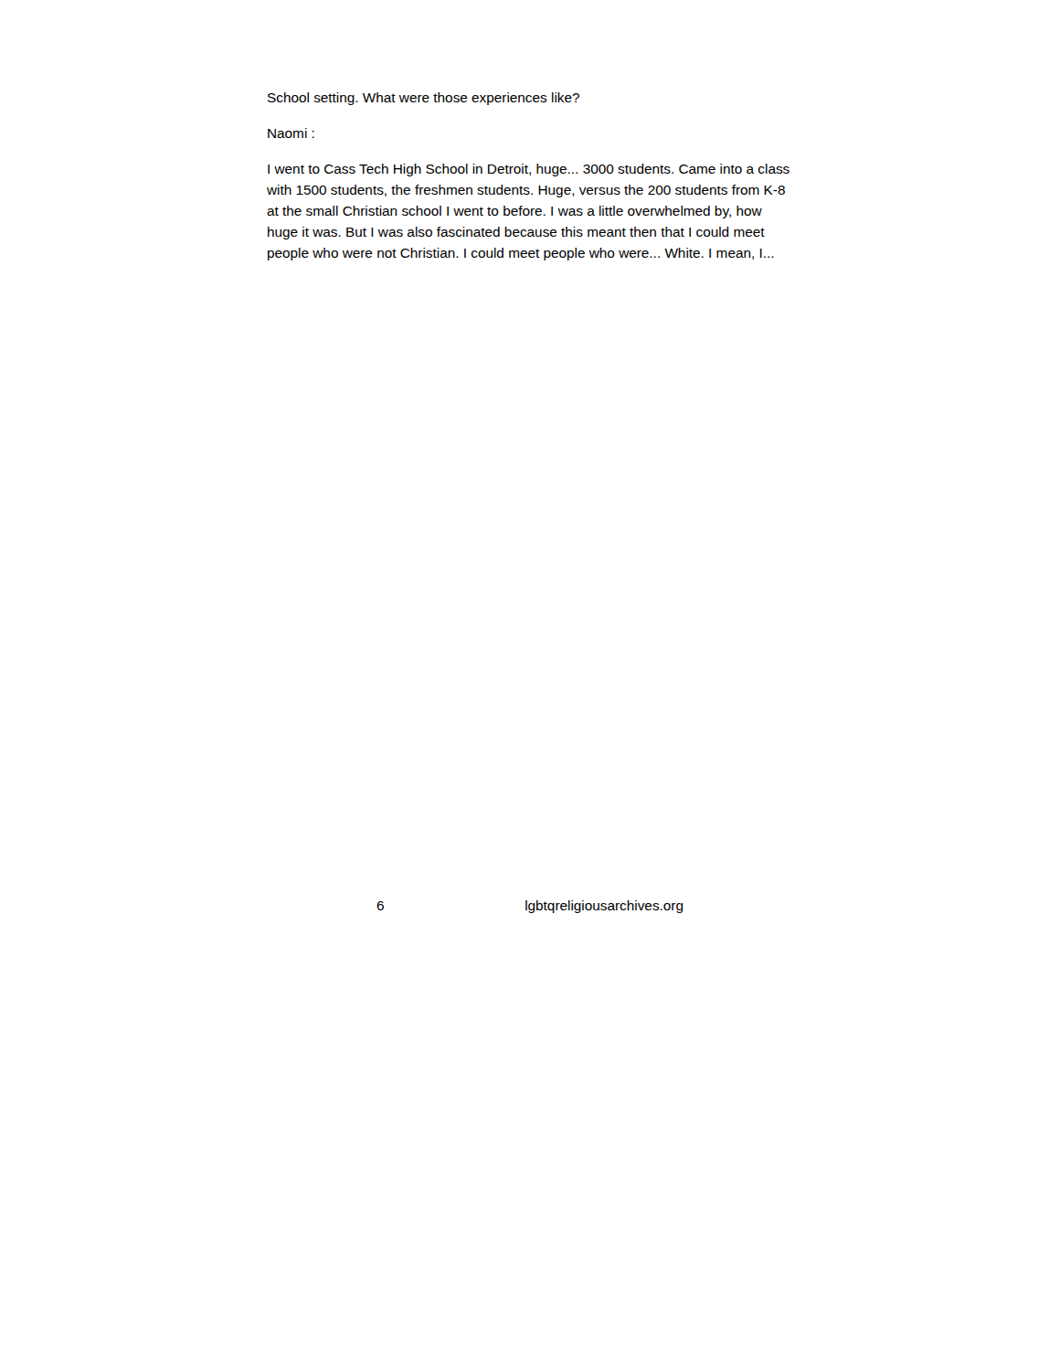School setting. What were those experiences like?
Naomi :
I went to Cass Tech High School in Detroit, huge... 3000 students. Came into a class with 1500 students, the freshmen students. Huge, versus the 200 students from K-8 at the small Christian school I went to before. I was a little overwhelmed by, how huge it was. But I was also fascinated because this meant then that I could meet people who were not Christian. I could meet people who were... White. I mean, I...
6 lgbtqreligiousarchives.org